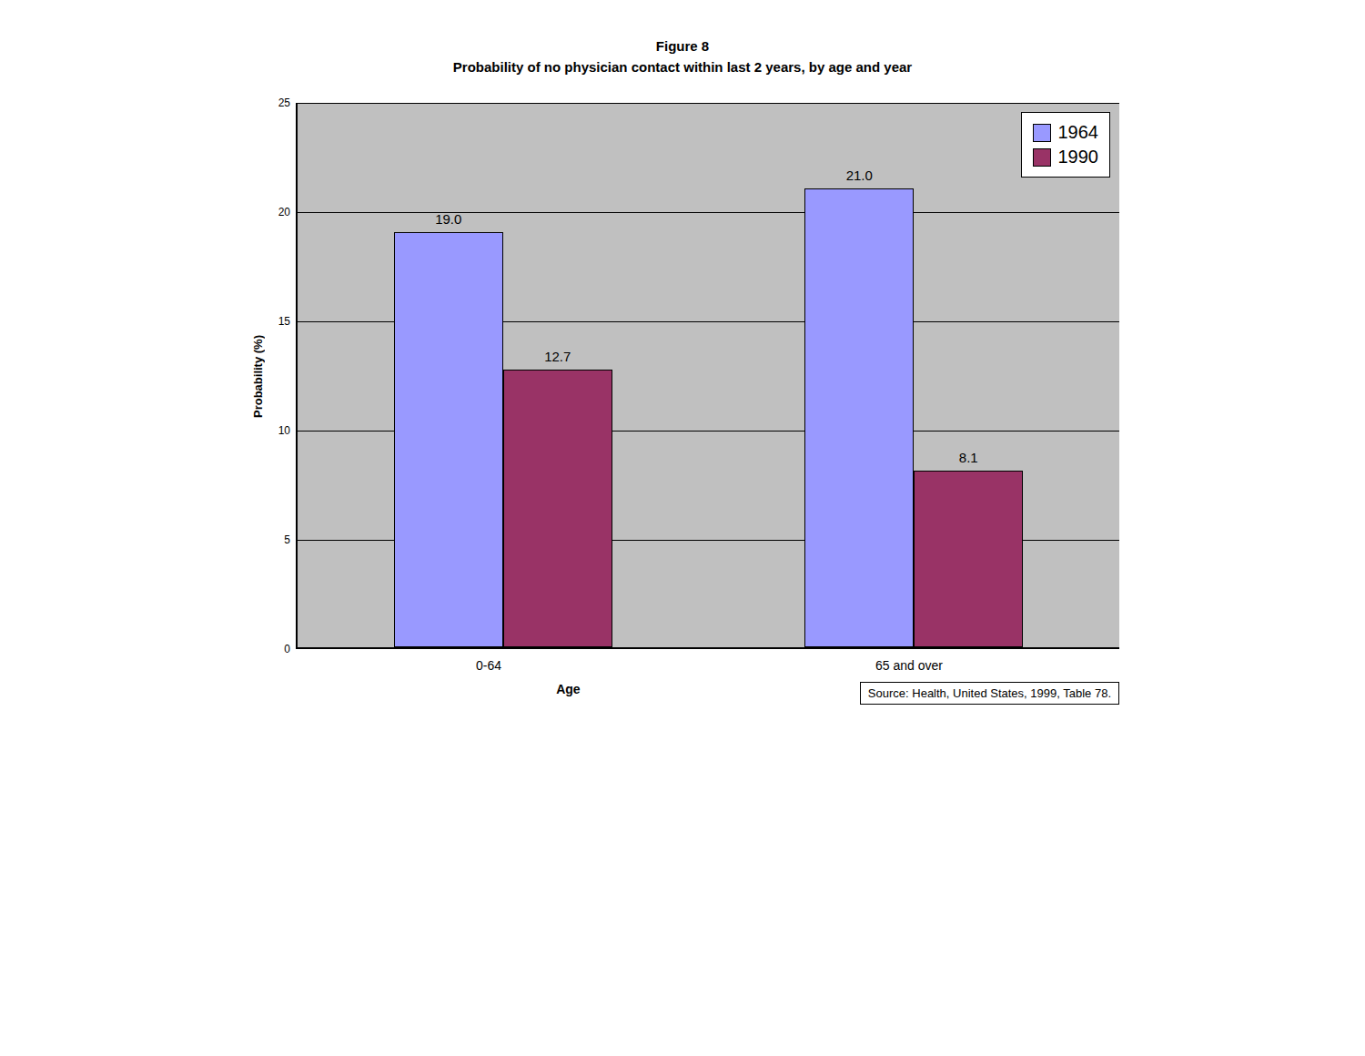Figure 8
Probability of no physician contact within last 2 years, by age and year
Probability (%)
25 20 15 10 5 0
1964
1990
19.0
12.7
21.0
8.1
0-64
65 and over
Age
Source: Health, United States, 1999, Table 78.